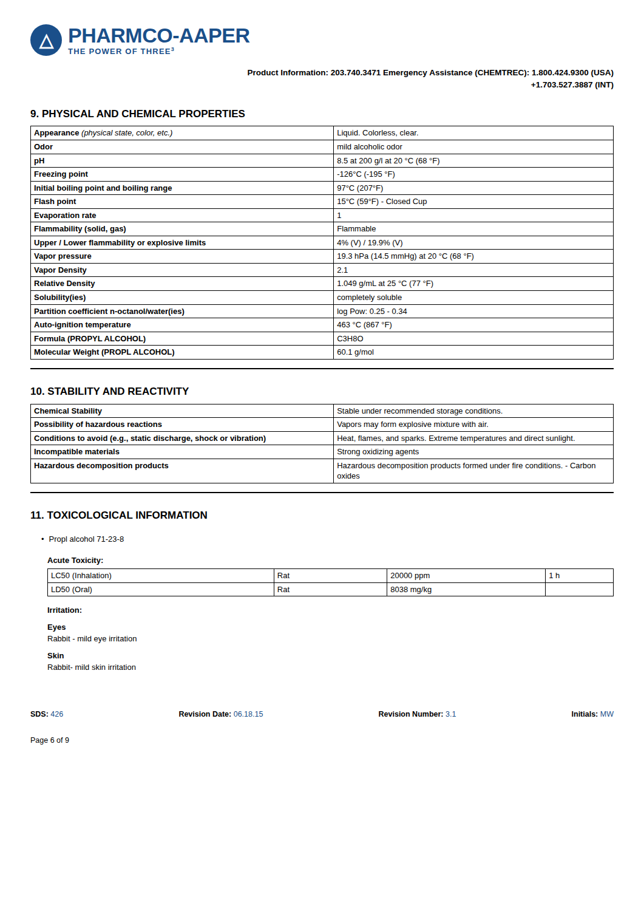△
PHARMCO-AAPER
THE POWER OF THREE3
Product Information: 203.740.3471 Emergency Assistance (CHEMTREC): 1.800.424.9300 (USA)
+1.703.527.3887 (INT)
9. PHYSICAL AND CHEMICAL PROPERTIES
| Appearance (physical state, color, etc.) | Liquid. Colorless, clear. |
| Odor | mild alcoholic odor |
| pH | 8.5 at 200 g/l at 20 °C (68 °F) |
| Freezing point | -126°C (-195 °F) |
| Initial boiling point and boiling range | 97°C (207°F) |
| Flash point | 15°C (59°F) - Closed Cup |
| Evaporation rate | 1 |
| Flammability (solid, gas) | Flammable |
| Upper / Lower flammability or explosive limits | 4% (V) / 19.9% (V) |
| Vapor pressure | 19.3 hPa (14.5 mmHg) at 20 °C (68 °F) |
| Vapor Density | 2.1 |
| Relative Density | 1.049 g/mL at 25 °C (77 °F) |
| Solubility(ies) | completely soluble |
| Partition coefficient n-octanol/water(ies) | log Pow: 0.25 - 0.34 |
| Auto-ignition temperature | 463 °C (867 °F) |
| Formula (PROPYL ALCOHOL) | C3H8O |
| Molecular Weight (PROPL ALCOHOL) | 60.1 g/mol |
10. STABILITY AND REACTIVITY
| Chemical Stability | Stable under recommended storage conditions. |
| Possibility of hazardous reactions | Vapors may form explosive mixture with air. |
| Conditions to avoid (e.g., static discharge, shock or vibration) | Heat, flames, and sparks. Extreme temperatures and direct sunlight. |
| Incompatible materials | Strong oxidizing agents |
| Hazardous decomposition products | Hazardous decomposition products formed under fire conditions. - Carbon oxides |
11. TOXICOLOGICAL INFORMATION
Propl alcohol 71-23-8
Acute Toxicity:
| LC50 (Inhalation) | Rat | 20000 ppm | 1 h |
| LD50 (Oral) | Rat | 8038 mg/kg | |
Irritation:
Eyes
Rabbit - mild eye irritation
Skin
Rabbit- mild skin irritation
SDS: 426
Revision Date: 06.18.15
Revision Number: 3.1
Initials: MW
Page 6 of 9